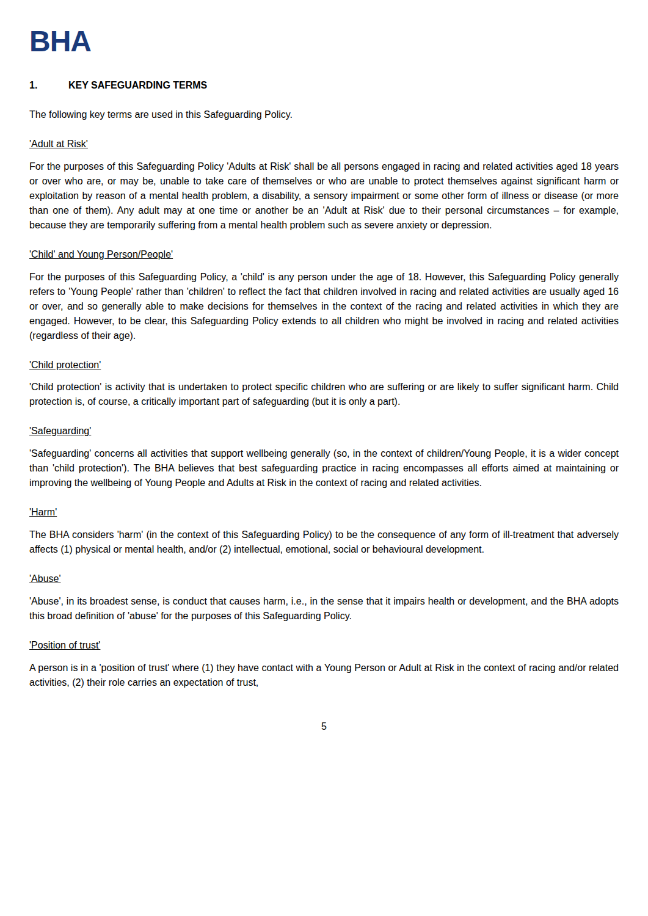BHA
1. KEY SAFEGUARDING TERMS
The following key terms are used in this Safeguarding Policy.
'Adult at Risk'
For the purposes of this Safeguarding Policy 'Adults at Risk' shall be all persons engaged in racing and related activities aged 18 years or over who are, or may be, unable to take care of themselves or who are unable to protect themselves against significant harm or exploitation by reason of a mental health problem, a disability, a sensory impairment or some other form of illness or disease (or more than one of them). Any adult may at one time or another be an 'Adult at Risk' due to their personal circumstances – for example, because they are temporarily suffering from a mental health problem such as severe anxiety or depression.
'Child' and Young Person/People'
For the purposes of this Safeguarding Policy, a 'child' is any person under the age of 18. However, this Safeguarding Policy generally refers to 'Young People' rather than 'children' to reflect the fact that children involved in racing and related activities are usually aged 16 or over, and so generally able to make decisions for themselves in the context of the racing and related activities in which they are engaged. However, to be clear, this Safeguarding Policy extends to all children who might be involved in racing and related activities (regardless of their age).
'Child protection'
'Child protection' is activity that is undertaken to protect specific children who are suffering or are likely to suffer significant harm. Child protection is, of course, a critically important part of safeguarding (but it is only a part).
'Safeguarding'
'Safeguarding' concerns all activities that support wellbeing generally (so, in the context of children/Young People, it is a wider concept than 'child protection'). The BHA believes that best safeguarding practice in racing encompasses all efforts aimed at maintaining or improving the wellbeing of Young People and Adults at Risk in the context of racing and related activities.
'Harm'
The BHA considers 'harm' (in the context of this Safeguarding Policy) to be the consequence of any form of ill-treatment that adversely affects (1) physical or mental health, and/or (2) intellectual, emotional, social or behavioural development.
'Abuse'
'Abuse', in its broadest sense, is conduct that causes harm, i.e., in the sense that it impairs health or development, and the BHA adopts this broad definition of 'abuse' for the purposes of this Safeguarding Policy.
'Position of trust'
A person is in a 'position of trust' where (1) they have contact with a Young Person or Adult at Risk in the context of racing and/or related activities, (2) their role carries an expectation of trust,
5